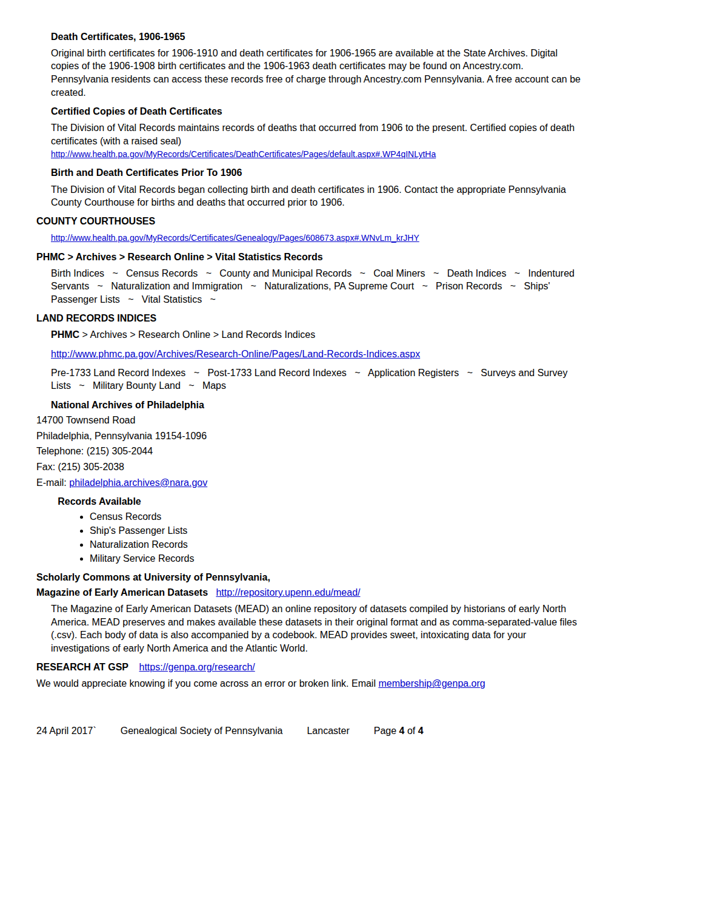Death Certificates, 1906-1965
Original birth certificates for 1906-1910 and death certificates for 1906-1965 are available at the State Archives. Digital copies of the 1906-1908 birth certificates and the 1906-1963 death certificates may be found on Ancestry.com. Pennsylvania residents can access these records free of charge through Ancestry.com Pennsylvania. A free account can be created.
Certified Copies of Death Certificates
The Division of Vital Records maintains records of deaths that occurred from 1906 to the present. Certified copies of death certificates (with a raised seal)
http://www.health.pa.gov/MyRecords/Certificates/DeathCertificates/Pages/default.aspx#.WP4qINLytHa
Birth and Death Certificates Prior To 1906
The Division of Vital Records began collecting birth and death certificates in 1906. Contact the appropriate Pennsylvania County Courthouse for births and deaths that occurred prior to 1906.
COUNTY COURTHOUSES
http://www.health.pa.gov/MyRecords/Certificates/Genealogy/Pages/608673.aspx#.WNvLm_krJHY
PHMC > Archives > Research Online > Vital Statistics Records
Birth Indices ~ Census Records ~ County and Municipal Records ~ Coal Miners ~ Death Indices ~ Indentured Servants ~ Naturalization and Immigration ~ Naturalizations, PA Supreme Court ~ Prison Records ~ Ships' Passenger Lists ~ Vital Statistics ~
LAND RECORDS INDICES
PHMC > Archives > Research Online > Land Records Indices
http://www.phmc.pa.gov/Archives/Research-Online/Pages/Land-Records-Indices.aspx
Pre-1733 Land Record Indexes ~ Post-1733 Land Record Indexes ~ Application Registers ~ Surveys and Survey Lists ~ Military Bounty Land ~ Maps
National Archives of Philadelphia
14700 Townsend Road
Philadelphia, Pennsylvania 19154-1096
Telephone: (215) 305-2044
Fax: (215) 305-2038
E-mail: philadelphia.archives@nara.gov
Records Available
Census Records
Ship's Passenger Lists
Naturalization Records
Military Service Records
Scholarly Commons at University of Pennsylvania,
Magazine of Early American Datasets http://repository.upenn.edu/mead/
The Magazine of Early American Datasets (MEAD) an online repository of datasets compiled by historians of early North America. MEAD preserves and makes available these datasets in their original format and as comma-separated-value files (.csv). Each body of data is also accompanied by a codebook. MEAD provides sweet, intoxicating data for your investigations of early North America and the Atlantic World.
RESEARCH AT GSP https://genpa.org/research/
We would appreciate knowing if you come across an error or broken link. Email membership@genpa.org
24 April 2017` Genealogical Society of Pennsylvania Lancaster Page 4 of 4